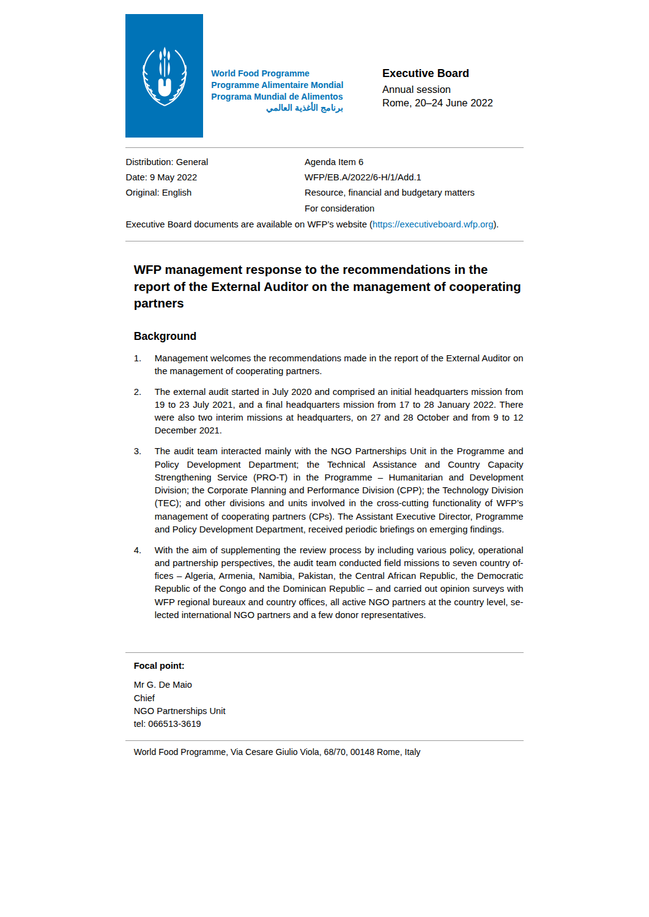World Food Programme
Programme Alimentaire Mondial
Programa Mundial de Alimentos
برنامج الأغذية العالمي
Executive Board
Annual session
Rome, 20–24 June 2022
| Distribution: General | Agenda Item 6 |
| Date: 9 May 2022 | WFP/EB.A/2022/6-H/1/Add.1 |
| Original: English | Resource, financial and budgetary matters |
| | For consideration |
Executive Board documents are available on WFP’s website (https://executiveboard.wfp.org).
WFP management response to the recommendations in the report of the External Auditor on the management of cooperating partners
Background
Management welcomes the recommendations made in the report of the External Auditor on the management of cooperating partners.
The external audit started in July 2020 and comprised an initial headquarters mission from 19 to 23 July 2021, and a final headquarters mission from 17 to 28 January 2022. There were also two interim missions at headquarters, on 27 and 28 October and from 9 to 12 December 2021.
The audit team interacted mainly with the NGO Partnerships Unit in the Programme and Policy Development Department; the Technical Assistance and Country Capacity Strengthening Service (PRO-T) in the Programme – Humanitarian and Development Division; the Corporate Planning and Performance Division (CPP); the Technology Division (TEC); and other divisions and units involved in the cross-cutting functionality of WFP’s management of cooperating partners (CPs). The Assistant Executive Director, Programme and Policy Development Department, received periodic briefings on emerging findings.
With the aim of supplementing the review process by including various policy, operational and partnership perspectives, the audit team conducted field missions to seven country offices – Algeria, Armenia, Namibia, Pakistan, the Central African Republic, the Democratic Republic of the Congo and the Dominican Republic – and carried out opinion surveys with WFP regional bureaux and country offices, all active NGO partners at the country level, selected international NGO partners and a few donor representatives.
Focal point:
Mr G. De Maio
Chief
NGO Partnerships Unit
tel: 066513-3619
World Food Programme, Via Cesare Giulio Viola, 68/70, 00148 Rome, Italy